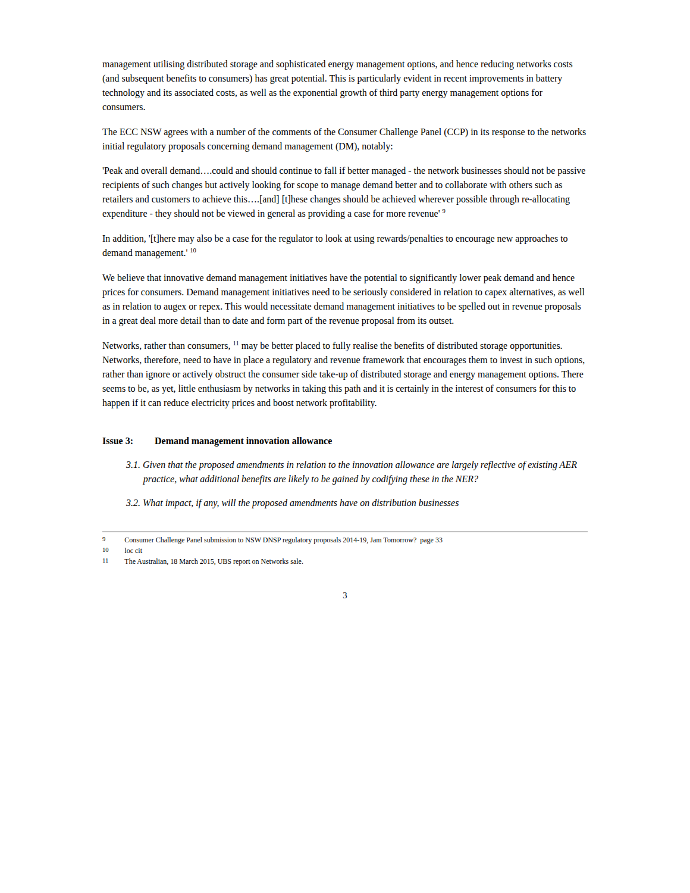management utilising distributed storage and sophisticated energy management options, and hence reducing networks costs (and subsequent benefits to consumers) has great potential. This is particularly evident in recent improvements in battery technology and its associated costs, as well as the exponential growth of third party energy management options for consumers.
The ECC NSW agrees with a number of the comments of the Consumer Challenge Panel (CCP) in its response to the networks initial regulatory proposals concerning demand management (DM), notably:
'Peak and overall demand….could and should continue to fall if better managed - the network businesses should not be passive recipients of such changes but actively looking for scope to manage demand better and to collaborate with others such as retailers and customers to achieve this….[and] [t]hese changes should be achieved wherever possible through re-allocating expenditure - they should not be viewed in general as providing a case for more revenue' 9
In addition, '[t]here may also be a case for the regulator to look at using rewards/penalties to encourage new approaches to demand management.' 10
We believe that innovative demand management initiatives have the potential to significantly lower peak demand and hence prices for consumers. Demand management initiatives need to be seriously considered in relation to capex alternatives, as well as in relation to augex or repex. This would necessitate demand management initiatives to be spelled out in revenue proposals in a great deal more detail than to date and form part of the revenue proposal from its outset.
Networks, rather than consumers, 11 may be better placed to fully realise the benefits of distributed storage opportunities. Networks, therefore, need to have in place a regulatory and revenue framework that encourages them to invest in such options, rather than ignore or actively obstruct the consumer side take-up of distributed storage and energy management options. There seems to be, as yet, little enthusiasm by networks in taking this path and it is certainly in the interest of consumers for this to happen if it can reduce electricity prices and boost network profitability.
Issue 3: Demand management innovation allowance
3.1. Given that the proposed amendments in relation to the innovation allowance are largely reflective of existing AER practice, what additional benefits are likely to be gained by codifying these in the NER?
3.2. What impact, if any, will the proposed amendments have on distribution businesses
| 9 | Consumer Challenge Panel submission to NSW DNSP regulatory proposals 2014-19, Jam Tomorrow? page 33 |
| 10 | loc cit |
| 11 | The Australian, 18 March 2015, UBS report on Networks sale. |
3